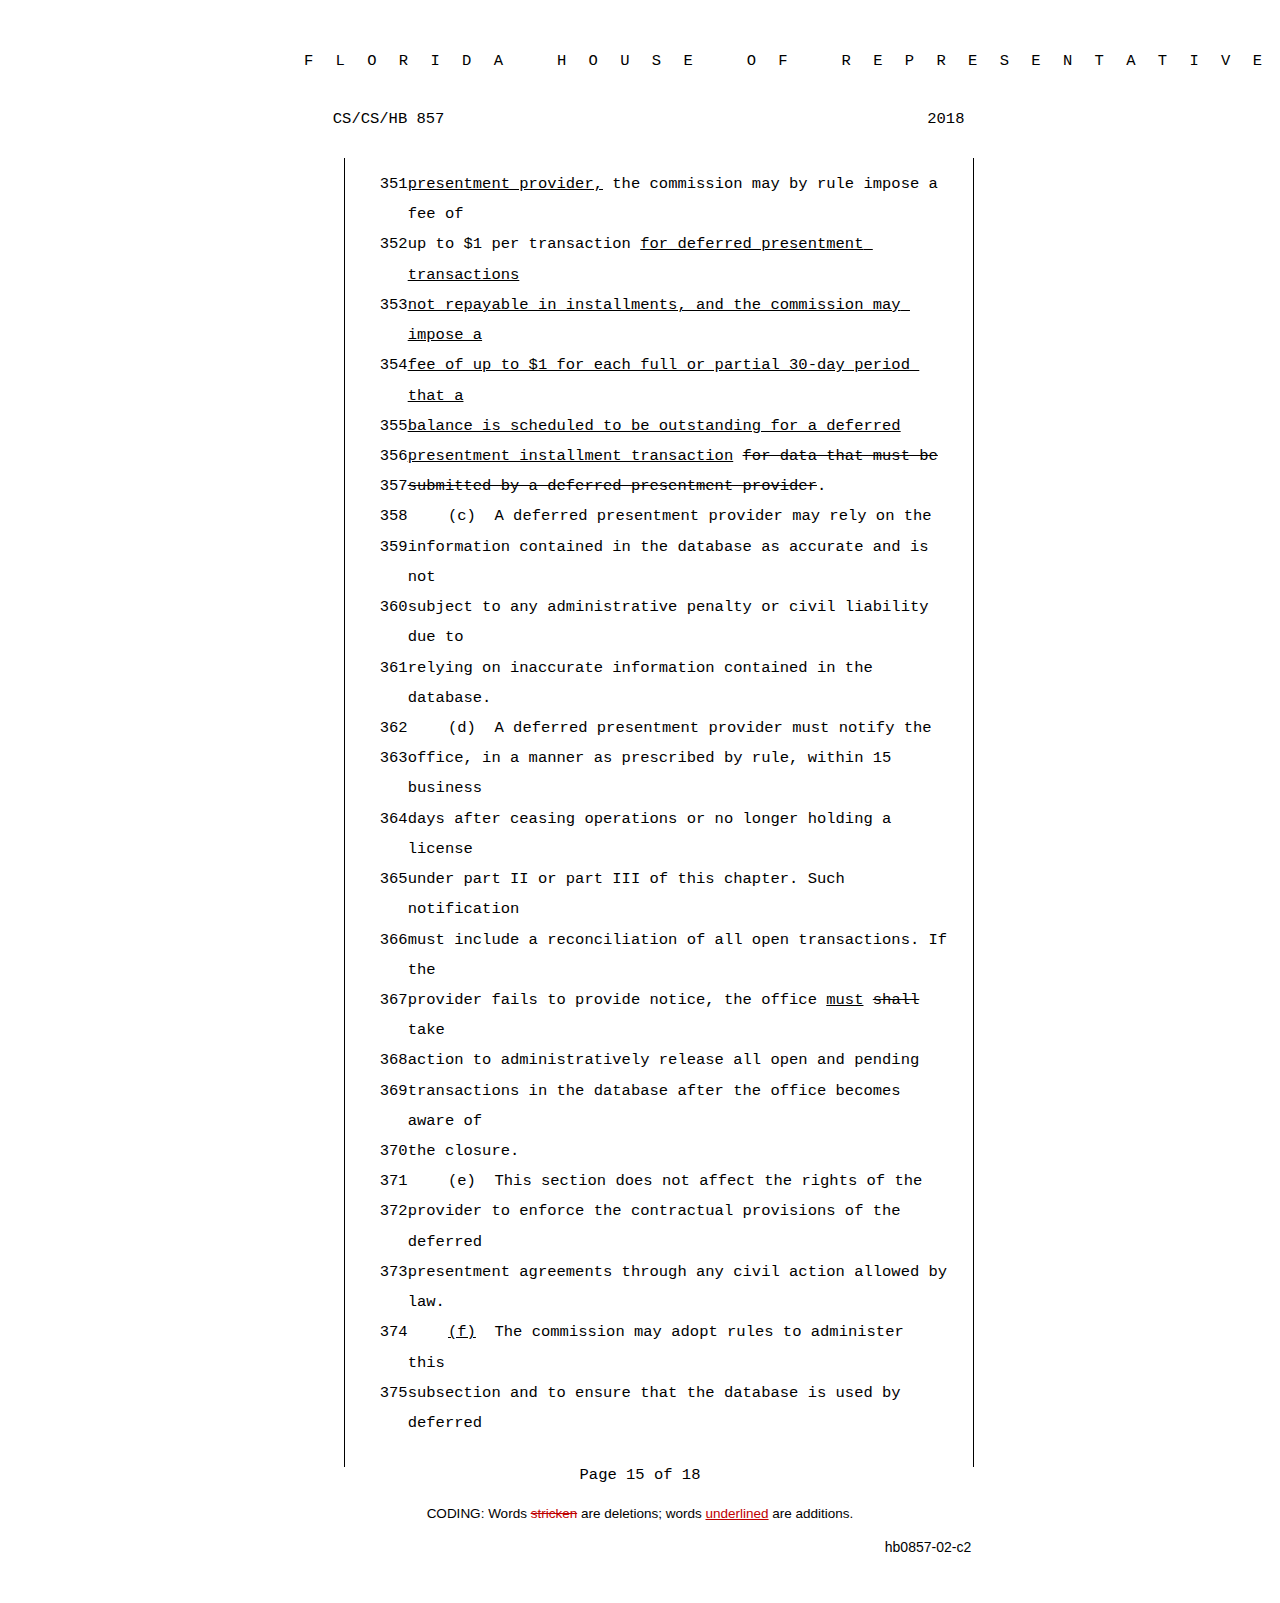F L O R I D A H O U S E O F R E P R E S E N T A T I V E S
CS/CS/HB 857 2018
| 351 | presentment provider, the commission may by rule impose a fee of |
| 352 | up to $1 per transaction for deferred presentment transactions |
| 353 | not repayable in installments, and the commission may impose a |
| 354 | fee of up to $1 for each full or partial 30-day period that a |
| 355 | balance is scheduled to be outstanding for a deferred |
| 356 | presentment installment transaction for data that must be |
| 357 | submitted by a deferred presentment provider . |
| 358 | (c) A deferred presentment provider may rely on the |
| 359 | information contained in the database as accurate and is not |
| 360 | subject to any administrative penalty or civil liability due to |
| 361 | relying on inaccurate information contained in the database. |
| 362 | (d) A deferred presentment provider must notify the |
| 363 | office, in a manner as prescribed by rule, within 15 business |
| 364 | days after ceasing operations or no longer holding a license |
| 365 | under part II or part III of this chapter. Such notification |
| 366 | must include a reconciliation of all open transactions. If the |
| 367 | provider fails to provide notice, the office must shall take |
| 368 | action to administratively release all open and pending |
| 369 | transactions in the database after the office becomes aware of |
| 370 | the closure. |
| 371 | (e) This section does not affect the rights of the |
| 372 | provider to enforce the contractual provisions of the deferred |
| 373 | presentment agreements through any civil action allowed by law. |
| 374 | (f) The commission may adopt rules to administer this |
| 375 | subsection and to ensure that the database is used by deferred |
Page 15 of 18
CODING: Words stricken are deletions; words underlined are additions.
hb0857-02-c2